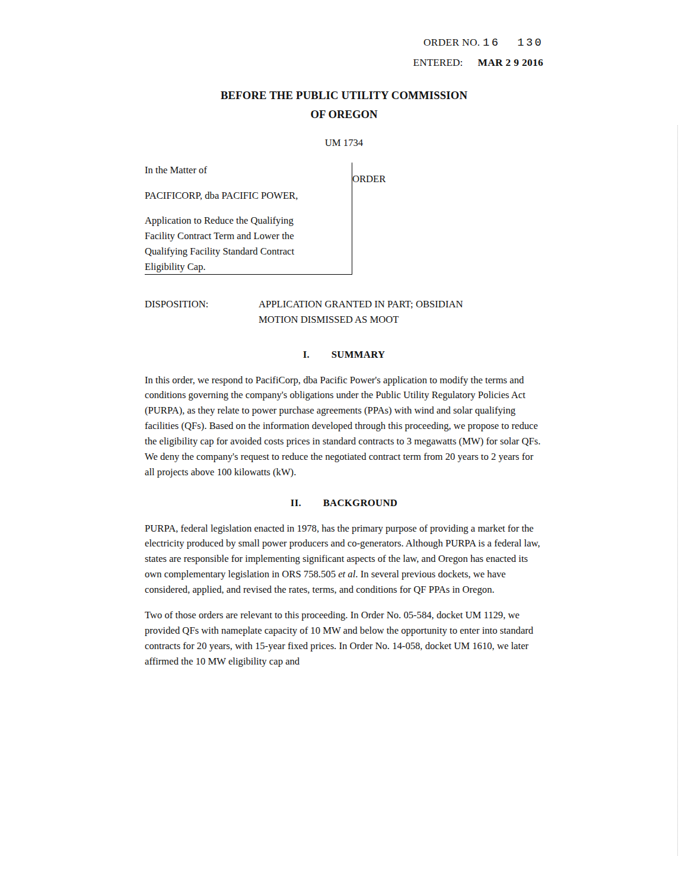ORDER NO. 16 130
ENTERED: MAR 2 9 2016
BEFORE THE PUBLIC UTILITY COMMISSION
OF OREGON
UM 1734
| In the Matter of PACIFICORP, dba PACIFIC POWER, Application to Reduce the Qualifying Facility Contract Term and Lower the Qualifying Facility Standard Contract Eligibility Cap. | ORDER |
| DISPOSITION: | APPLICATION GRANTED IN PART; OBSIDIAN MOTION DISMISSED AS MOOT |
I. SUMMARY
In this order, we respond to PacifiCorp, dba Pacific Power's application to modify the terms and conditions governing the company's obligations under the Public Utility Regulatory Policies Act (PURPA), as they relate to power purchase agreements (PPAs) with wind and solar qualifying facilities (QFs). Based on the information developed through this proceeding, we propose to reduce the eligibility cap for avoided costs prices in standard contracts to 3 megawatts (MW) for solar QFs. We deny the company's request to reduce the negotiated contract term from 20 years to 2 years for all projects above 100 kilowatts (kW).
II. BACKGROUND
PURPA, federal legislation enacted in 1978, has the primary purpose of providing a market for the electricity produced by small power producers and co-generators. Although PURPA is a federal law, states are responsible for implementing significant aspects of the law, and Oregon has enacted its own complementary legislation in ORS 758.505 et al. In several previous dockets, we have considered, applied, and revised the rates, terms, and conditions for QF PPAs in Oregon.
Two of those orders are relevant to this proceeding. In Order No. 05-584, docket UM 1129, we provided QFs with nameplate capacity of 10 MW and below the opportunity to enter into standard contracts for 20 years, with 15-year fixed prices. In Order No. 14-058, docket UM 1610, we later affirmed the 10 MW eligibility cap and